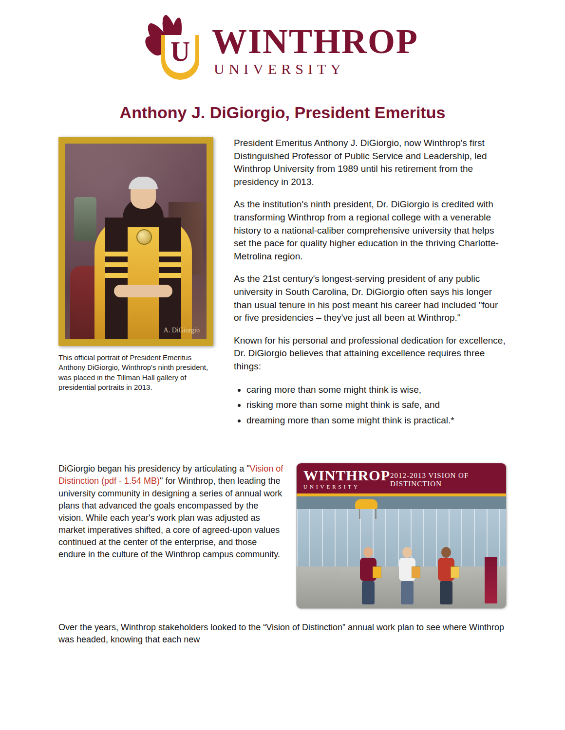U
WINTHROP
UNIVERSITY
Anthony J. DiGiorgio, President Emeritus
A. DiGiorgio
This official portrait of President Emeritus Anthony DiGiorgio, Winthrop's ninth president, was placed in the Tillman Hall gallery of presidential portraits in 2013.
President Emeritus Anthony J. DiGiorgio, now Winthrop's first Distinguished Professor of Public Service and Leadership, led Winthrop University from 1989 until his retirement from the presidency in 2013.
As the institution's ninth president, Dr. DiGiorgio is credited with transforming Winthrop from a regional college with a venerable history to a national-caliber comprehensive university that helps set the pace for quality higher education in the thriving Charlotte-Metrolina region.
As the 21st century's longest-serving president of any public university in South Carolina, Dr. DiGiorgio often says his longer than usual tenure in his post meant his career had included "four or five presidencies – they've just all been at Winthrop."
Known for his personal and professional dedication for excellence, Dr. DiGiorgio believes that attaining excellence requires three things:
caring more than some might think is wise,
risking more than some might think is safe, and
dreaming more than some might think is practical.*
DiGiorgio began his presidency by articulating a "Vision of Distinction (pdf - 1.54 MB)" for Winthrop, then leading the university community in designing a series of annual work plans that advanced the goals encompassed by the vision. While each year's work plan was adjusted as market imperatives shifted, a core of agreed-upon values continued at the center of the enterprise, and those endure in the culture of the Winthrop campus community.
WINTHROP
UNIVERSITY
2012-2013 VISION OF DISTINCTION
Over the years, Winthrop stakeholders looked to the “Vision of Distinction” annual work plan to see where Winthrop was headed, knowing that each new